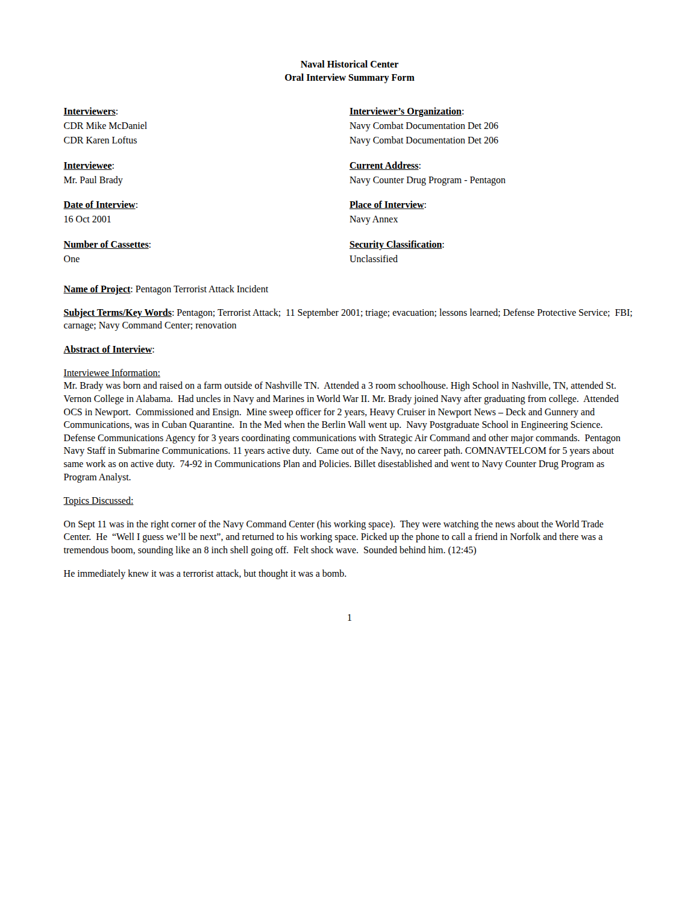Naval Historical Center
Oral Interview Summary Form
| Interviewers : | Interviewer’s Organization : |
| CDR Mike McDaniel | Navy Combat Documentation Det 206 |
| CDR Karen Loftus | Navy Combat Documentation Det 206 |
| Interviewee : | Current Address : |
| Mr. Paul Brady | Navy Counter Drug Program - Pentagon |
| Date of Interview : | Place of Interview : |
| 16 Oct 2001 | Navy Annex |
| Number of Cassettes : | Security Classification : |
| One | Unclassified |
Name of Project: Pentagon Terrorist Attack Incident
Subject Terms/Key Words: Pentagon; Terrorist Attack; 11 September 2001; triage; evacuation; lessons learned; Defense Protective Service; FBI; carnage; Navy Command Center; renovation
Abstract of Interview:
Interviewee Information:
Mr. Brady was born and raised on a farm outside of Nashville TN. Attended a 3 room schoolhouse. High School in Nashville, TN, attended St. Vernon College in Alabama. Had uncles in Navy and Marines in World War II. Mr. Brady joined Navy after graduating from college. Attended OCS in Newport. Commissioned and Ensign. Mine sweep officer for 2 years, Heavy Cruiser in Newport News – Deck and Gunnery and Communications, was in Cuban Quarantine. In the Med when the Berlin Wall went up. Navy Postgraduate School in Engineering Science. Defense Communications Agency for 3 years coordinating communications with Strategic Air Command and other major commands. Pentagon Navy Staff in Submarine Communications. 11 years active duty. Came out of the Navy, no career path. COMNAVTELCOM for 5 years about same work as on active duty. 74-92 in Communications Plan and Policies. Billet disestablished and went to Navy Counter Drug Program as Program Analyst.
Topics Discussed:
On Sept 11 was in the right corner of the Navy Command Center (his working space). They were watching the news about the World Trade Center. He “Well I guess we’ll be next”, and returned to his working space. Picked up the phone to call a friend in Norfolk and there was a tremendous boom, sounding like an 8 inch shell going off. Felt shock wave. Sounded behind him. (12:45)
He immediately knew it was a terrorist attack, but thought it was a bomb.
1